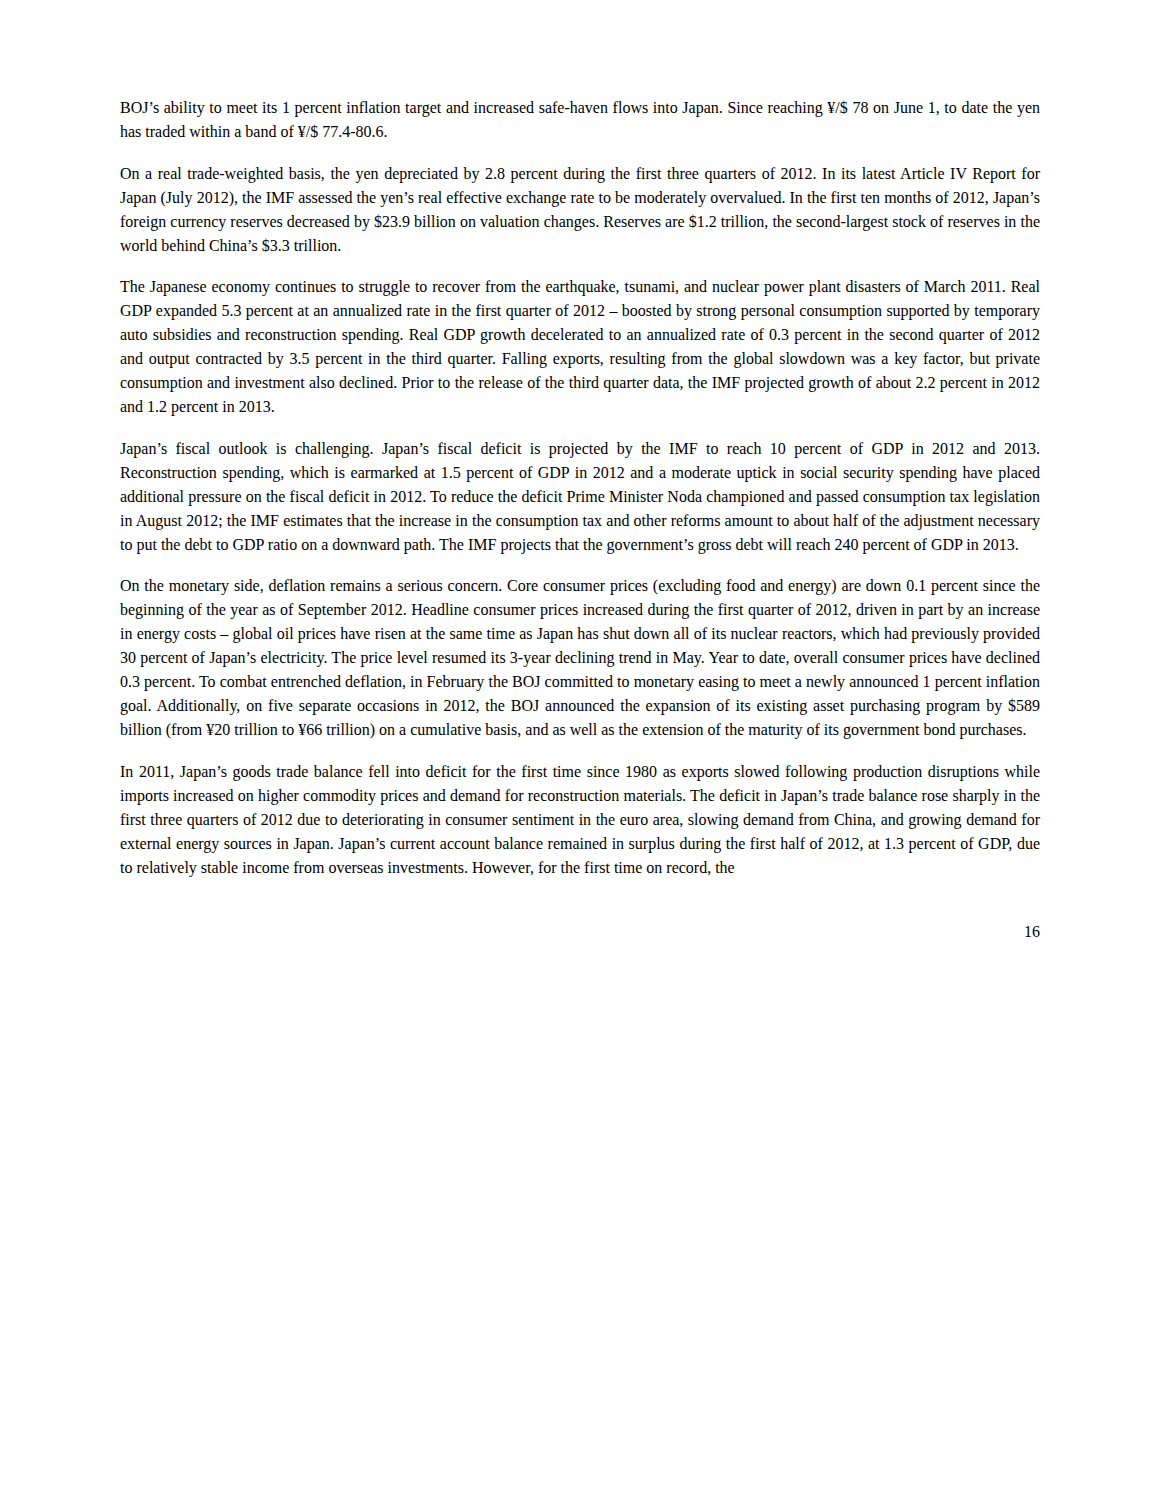BOJ’s ability to meet its 1 percent inflation target and increased safe-haven flows into Japan. Since reaching ¥/$ 78 on June 1, to date the yen has traded within a band of ¥/$ 77.4-80.6.
On a real trade-weighted basis, the yen depreciated by 2.8 percent during the first three quarters of 2012. In its latest Article IV Report for Japan (July 2012), the IMF assessed the yen’s real effective exchange rate to be moderately overvalued. In the first ten months of 2012, Japan’s foreign currency reserves decreased by $23.9 billion on valuation changes. Reserves are $1.2 trillion, the second-largest stock of reserves in the world behind China’s $3.3 trillion.
The Japanese economy continues to struggle to recover from the earthquake, tsunami, and nuclear power plant disasters of March 2011. Real GDP expanded 5.3 percent at an annualized rate in the first quarter of 2012 – boosted by strong personal consumption supported by temporary auto subsidies and reconstruction spending. Real GDP growth decelerated to an annualized rate of 0.3 percent in the second quarter of 2012 and output contracted by 3.5 percent in the third quarter. Falling exports, resulting from the global slowdown was a key factor, but private consumption and investment also declined. Prior to the release of the third quarter data, the IMF projected growth of about 2.2 percent in 2012 and 1.2 percent in 2013.
Japan’s fiscal outlook is challenging. Japan’s fiscal deficit is projected by the IMF to reach 10 percent of GDP in 2012 and 2013. Reconstruction spending, which is earmarked at 1.5 percent of GDP in 2012 and a moderate uptick in social security spending have placed additional pressure on the fiscal deficit in 2012. To reduce the deficit Prime Minister Noda championed and passed consumption tax legislation in August 2012; the IMF estimates that the increase in the consumption tax and other reforms amount to about half of the adjustment necessary to put the debt to GDP ratio on a downward path. The IMF projects that the government’s gross debt will reach 240 percent of GDP in 2013.
On the monetary side, deflation remains a serious concern. Core consumer prices (excluding food and energy) are down 0.1 percent since the beginning of the year as of September 2012. Headline consumer prices increased during the first quarter of 2012, driven in part by an increase in energy costs – global oil prices have risen at the same time as Japan has shut down all of its nuclear reactors, which had previously provided 30 percent of Japan’s electricity. The price level resumed its 3-year declining trend in May. Year to date, overall consumer prices have declined 0.3 percent. To combat entrenched deflation, in February the BOJ committed to monetary easing to meet a newly announced 1 percent inflation goal. Additionally, on five separate occasions in 2012, the BOJ announced the expansion of its existing asset purchasing program by $589 billion (from ¥20 trillion to ¥66 trillion) on a cumulative basis, and as well as the extension of the maturity of its government bond purchases.
In 2011, Japan’s goods trade balance fell into deficit for the first time since 1980 as exports slowed following production disruptions while imports increased on higher commodity prices and demand for reconstruction materials. The deficit in Japan’s trade balance rose sharply in the first three quarters of 2012 due to deteriorating in consumer sentiment in the euro area, slowing demand from China, and growing demand for external energy sources in Japan. Japan’s current account balance remained in surplus during the first half of 2012, at 1.3 percent of GDP, due to relatively stable income from overseas investments. However, for the first time on record, the
16